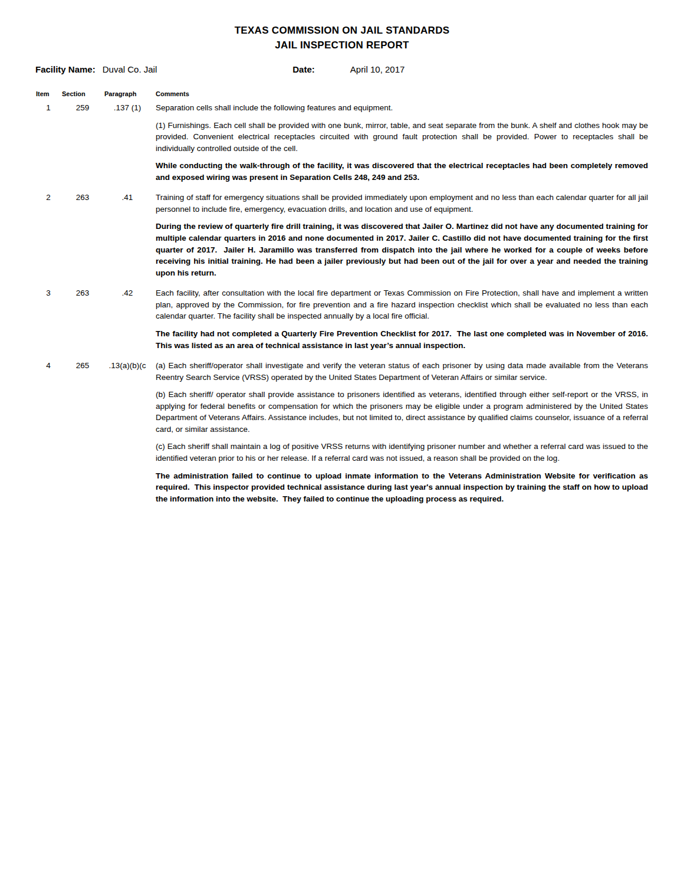TEXAS COMMISSION ON JAIL STANDARDS
JAIL INSPECTION REPORT
Facility Name: Duval Co. Jail Date: April 10, 2017
| Item | Section | Paragraph | Comments |
| --- | --- | --- | --- |
| 1 | 259 | .137 (1) | Separation cells shall include the following features and equipment. (1) Furnishings. Each cell shall be provided with one bunk, mirror, table, and seat separate from the bunk. A shelf and clothes hook may be provided. Convenient electrical receptacles circuited with ground fault protection shall be provided. Power to receptacles shall be individually controlled outside of the cell. While conducting the walk-through of the facility, it was discovered that the electrical receptacles had been completely removed and exposed wiring was present in Separation Cells 248, 249 and 253. |
| 2 | 263 | .41 | Training of staff for emergency situations shall be provided immediately upon employment and no less than each calendar quarter for all jail personnel to include fire, emergency, evacuation drills, and location and use of equipment. During the review of quarterly fire drill training, it was discovered that Jailer O. Martinez did not have any documented training for multiple calendar quarters in 2016 and none documented in 2017. Jailer C. Castillo did not have documented training for the first quarter of 2017. Jailer H. Jaramillo was transferred from dispatch into the jail where he worked for a couple of weeks before receiving his initial training. He had been a jailer previously but had been out of the jail for over a year and needed the training upon his return. |
| 3 | 263 | .42 | Each facility, after consultation with the local fire department or Texas Commission on Fire Protection, shall have and implement a written plan, approved by the Commission, for fire prevention and a fire hazard inspection checklist which shall be evaluated no less than each calendar quarter. The facility shall be inspected annually by a local fire official. The facility had not completed a Quarterly Fire Prevention Checklist for 2017. The last one completed was in November of 2016. This was listed as an area of technical assistance in last year’s annual inspection. |
| 4 | 265 | .13(a)(b)(c | (a) Each sheriff/operator shall investigate and verify the veteran status of each prisoner by using data made available from the Veterans Reentry Search Service (VRSS) operated by the United States Department of Veteran Affairs or similar service. (b) Each sheriff/ operator shall provide assistance to prisoners identified as veterans, identified through either self-report or the VRSS, in applying for federal benefits or compensation for which the prisoners may be eligible under a program administered by the United States Department of Veterans Affairs. Assistance includes, but not limited to, direct assistance by qualified claims counselor, issuance of a referral card, or similar assistance. (c) Each sheriff shall maintain a log of positive VRSS returns with identifying prisoner number and whether a referral card was issued to the identified veteran prior to his or her release. If a referral card was not issued, a reason shall be provided on the log. The administration failed to continue to upload inmate information to the Veterans Administration Website for verification as required. This inspector provided technical assistance during last year's annual inspection by training the staff on how to upload the information into the website. They failed to continue the uploading process as required. |